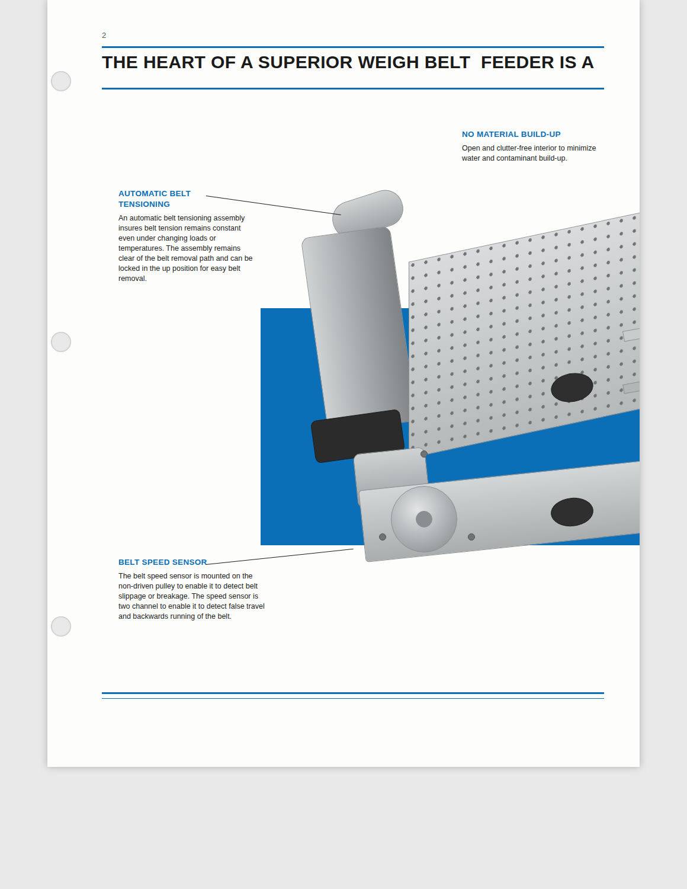2
THE HEART OF A SUPERIOR WEIGH BELT FEEDER IS A
No Material Build-Up
Open and clutter-free interior to minimize water and contaminant build-up.
Automatic Belt
Tensioning
An automatic belt tensioning assembly insures belt tension remains constant even under changing loads or temperatures. The assembly remains clear of the belt removal path and can be locked in the up position for easy belt removal.
Belt Speed Sensor
The belt speed sensor is mounted on the non-driven pulley to enable it to detect belt slippage or breakage. The speed sensor is two channel to enable it to detect false travel and backwards running of the belt.